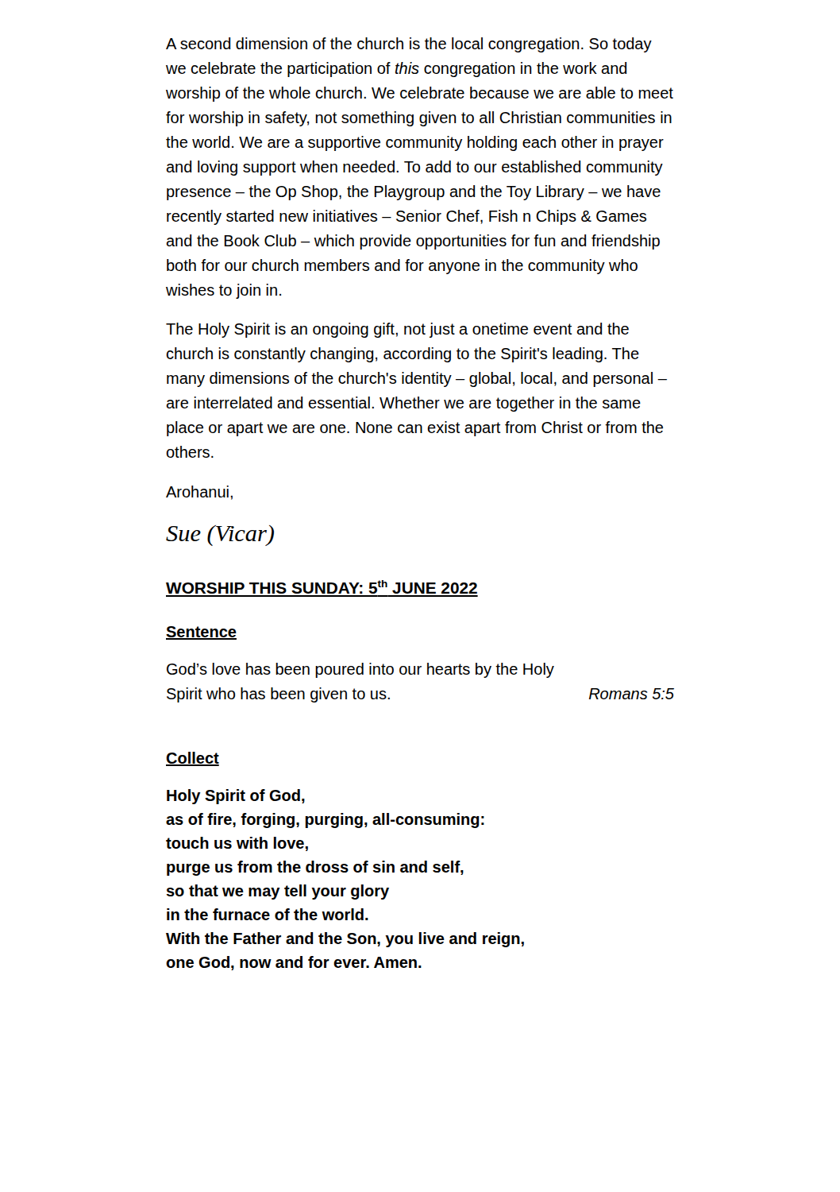A second dimension of the church is the local congregation. So today we celebrate the participation of this congregation in the work and worship of the whole church. We celebrate because we are able to meet for worship in safety, not something given to all Christian communities in the world. We are a supportive community holding each other in prayer and loving support when needed. To add to our established community presence – the Op Shop, the Playgroup and the Toy Library – we have recently started new initiatives – Senior Chef, Fish n Chips & Games and the Book Club – which provide opportunities for fun and friendship both for our church members and for anyone in the community who wishes to join in.
The Holy Spirit is an ongoing gift, not just a onetime event and the church is constantly changing, according to the Spirit's leading. The many dimensions of the church's identity – global, local, and personal – are interrelated and essential. Whether we are together in the same place or apart we are one. None can exist apart from Christ or from the others.
Arohanui,
Sue (Vicar)
WORSHIP THIS SUNDAY: 5th JUNE 2022
Sentence
God’s love has been poured into our hearts by the Holy Spirit who has been given to us.
Romans 5:5
Collect
Holy Spirit of God, as of fire, forging, purging, all-consuming: touch us with love, purge us from the dross of sin and self, so that we may tell your glory in the furnace of the world. With the Father and the Son, you live and reign, one God, now and for ever. Amen.